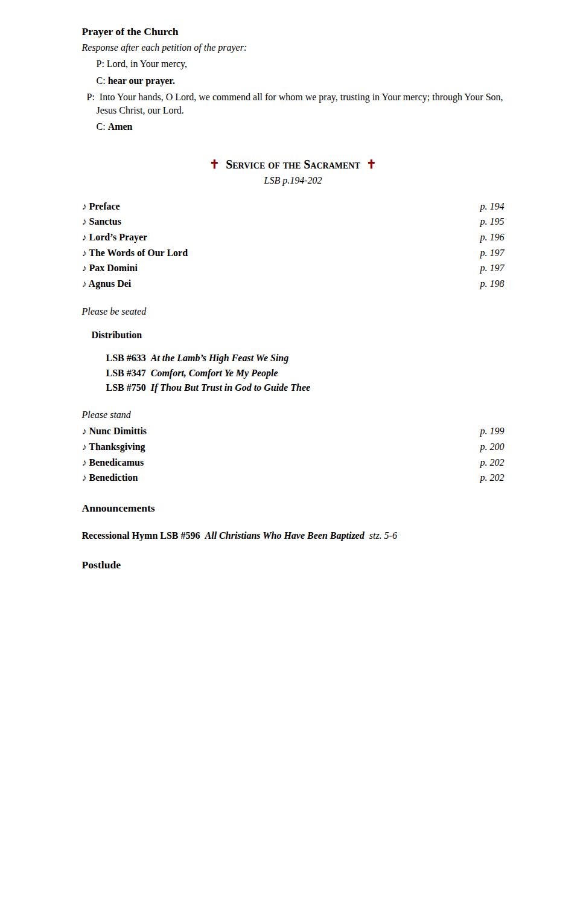Prayer of the Church
Response after each petition of the prayer:
P: Lord, in Your mercy,
C: hear our prayer.
P: Into Your hands, O Lord, we commend all for whom we pray, trusting in Your mercy; through Your Son, Jesus Christ, our Lord.
C: Amen
✝ Service of the Sacrament ✝
LSB p.194-202
| ♪ Preface | p. 194 |
| ♪ Sanctus | p. 195 |
| ♪ Lord’s Prayer | p. 196 |
| ♪ The Words of Our Lord | p. 197 |
| ♪ Pax Domini | p. 197 |
| ♪ Agnus Dei | p. 198 |
Please be seated
Distribution
LSB #633 At the Lamb’s High Feast We Sing
LSB #347 Comfort, Comfort Ye My People
LSB #750 If Thou But Trust in God to Guide Thee
Please stand
| ♪ Nunc Dimittis | p. 199 |
| ♪ Thanksgiving | p. 200 |
| ♪ Benedicamus | p. 202 |
| ♪ Benediction | p. 202 |
Announcements
Recessional Hymn LSB #596 All Christians Who Have Been Baptized stz. 5-6
Postlude